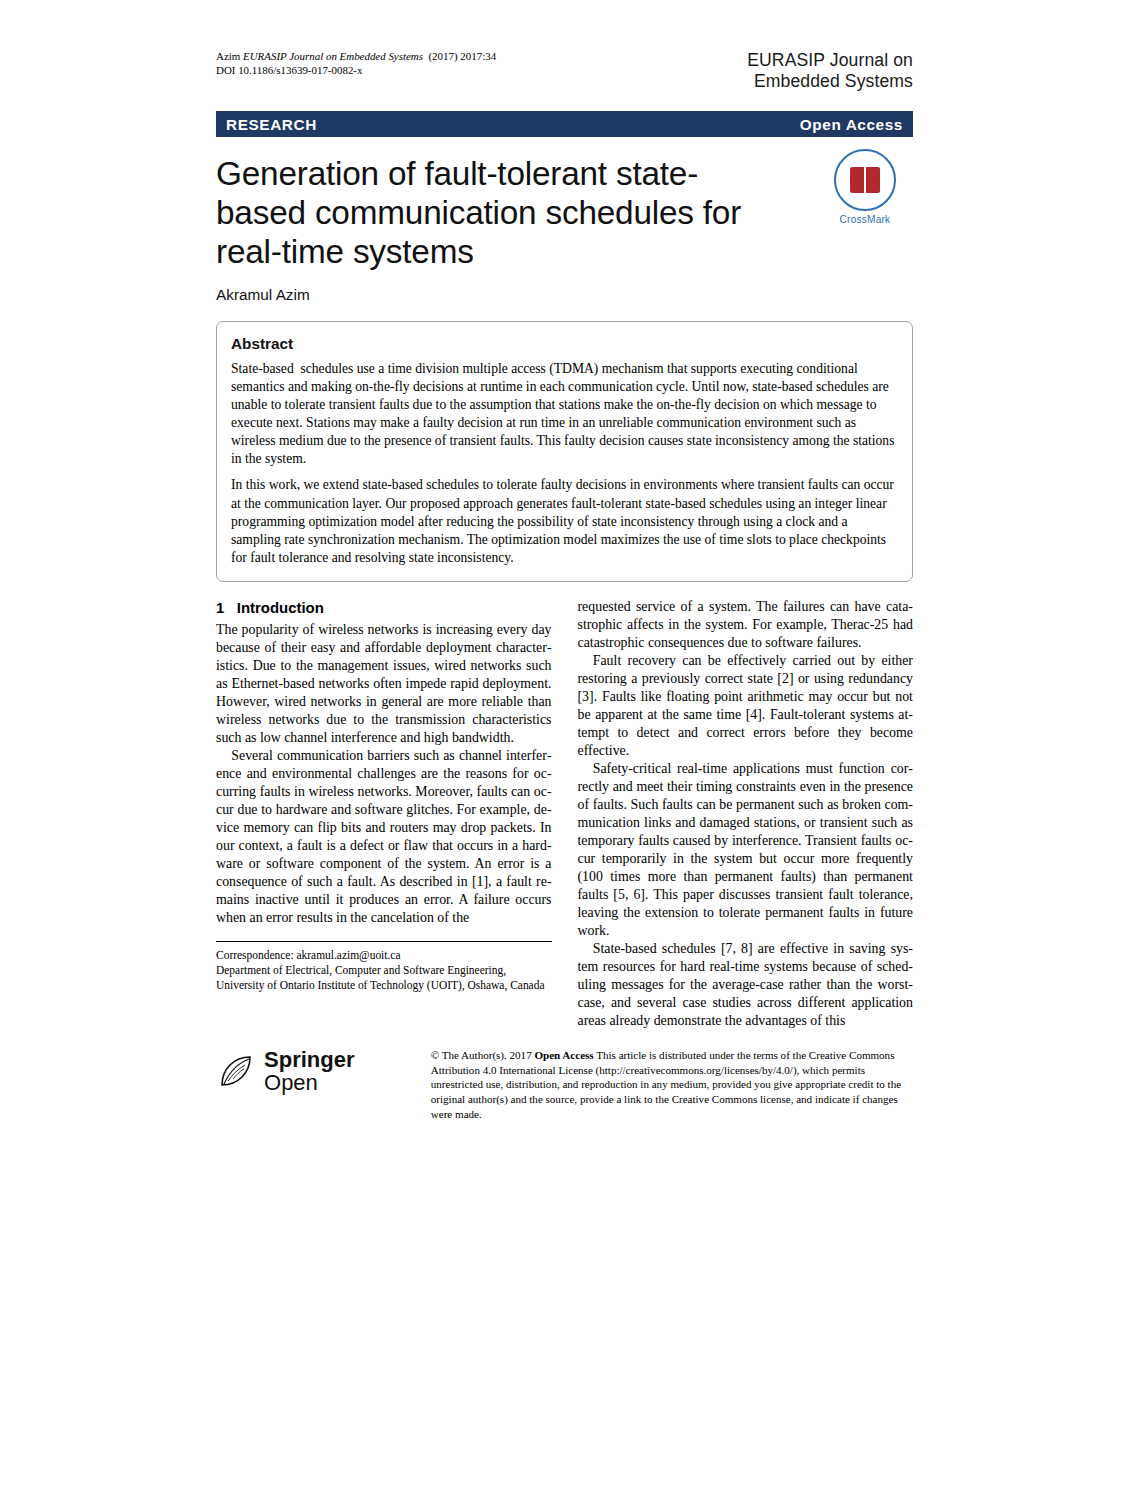Azim EURASIP Journal on Embedded Systems (2017) 2017:34
DOI 10.1186/s13639-017-0082-x
EURASIP Journal on Embedded Systems
Research Open Access
CrossMark
Generation of fault-tolerant state-based communication schedules for real-time systems
Akramul Azim
Abstract
State-based schedules use a time division multiple access (TDMA) mechanism that supports executing conditional semantics and making on-the-fly decisions at runtime in each communication cycle. Until now, state-based schedules are unable to tolerate transient faults due to the assumption that stations make the on-the-fly decision on which message to execute next. Stations may make a faulty decision at run time in an unreliable communication environment such as wireless medium due to the presence of transient faults. This faulty decision causes state inconsistency among the stations in the system.
In this work, we extend state-based schedules to tolerate faulty decisions in environments where transient faults can occur at the communication layer. Our proposed approach generates fault-tolerant state-based schedules using an integer linear programming optimization model after reducing the possibility of state inconsistency through using a clock and a sampling rate synchronization mechanism. The optimization model maximizes the use of time slots to place checkpoints for fault tolerance and resolving state inconsistency.
1 Introduction
The popularity of wireless networks is increasing every day because of their easy and affordable deployment characteristics. Due to the management issues, wired networks such as Ethernet-based networks often impede rapid deployment. However, wired networks in general are more reliable than wireless networks due to the transmission characteristics such as low channel interference and high bandwidth.
Several communication barriers such as channel interference and environmental challenges are the reasons for occurring faults in wireless networks. Moreover, faults can occur due to hardware and software glitches. For example, device memory can flip bits and routers may drop packets. In our context, a fault is a defect or flaw that occurs in a hardware or software component of the system. An error is a consequence of such a fault. As described in [1], a fault remains inactive until it produces an error. A failure occurs when an error results in the cancelation of the
Correspondence: akramul.azim@uoit.ca
Department of Electrical, Computer and Software Engineering, University of Ontario Institute of Technology (UOIT), Oshawa, Canada
requested service of a system. The failures can have catastrophic affects in the system. For example, Therac-25 had catastrophic consequences due to software failures.
Fault recovery can be effectively carried out by either restoring a previously correct state [2] or using redundancy [3]. Faults like floating point arithmetic may occur but not be apparent at the same time [4]. Fault-tolerant systems attempt to detect and correct errors before they become effective.
Safety-critical real-time applications must function correctly and meet their timing constraints even in the presence of faults. Such faults can be permanent such as broken communication links and damaged stations, or transient such as temporary faults caused by interference. Transient faults occur temporarily in the system but occur more frequently (100 times more than permanent faults) than permanent faults [5, 6]. This paper discusses transient fault tolerance, leaving the extension to tolerate permanent faults in future work.
State-based schedules [7, 8] are effective in saving system resources for hard real-time systems because of scheduling messages for the average-case rather than the worst-case, and several case studies across different application areas already demonstrate the advantages of this
Springer Open
© The Author(s). 2017 Open Access This article is distributed under the terms of the Creative Commons Attribution 4.0 International License (http://creativecommons.org/licenses/by/4.0/), which permits unrestricted use, distribution, and reproduction in any medium, provided you give appropriate credit to the original author(s) and the source, provide a link to the Creative Commons license, and indicate if changes were made.